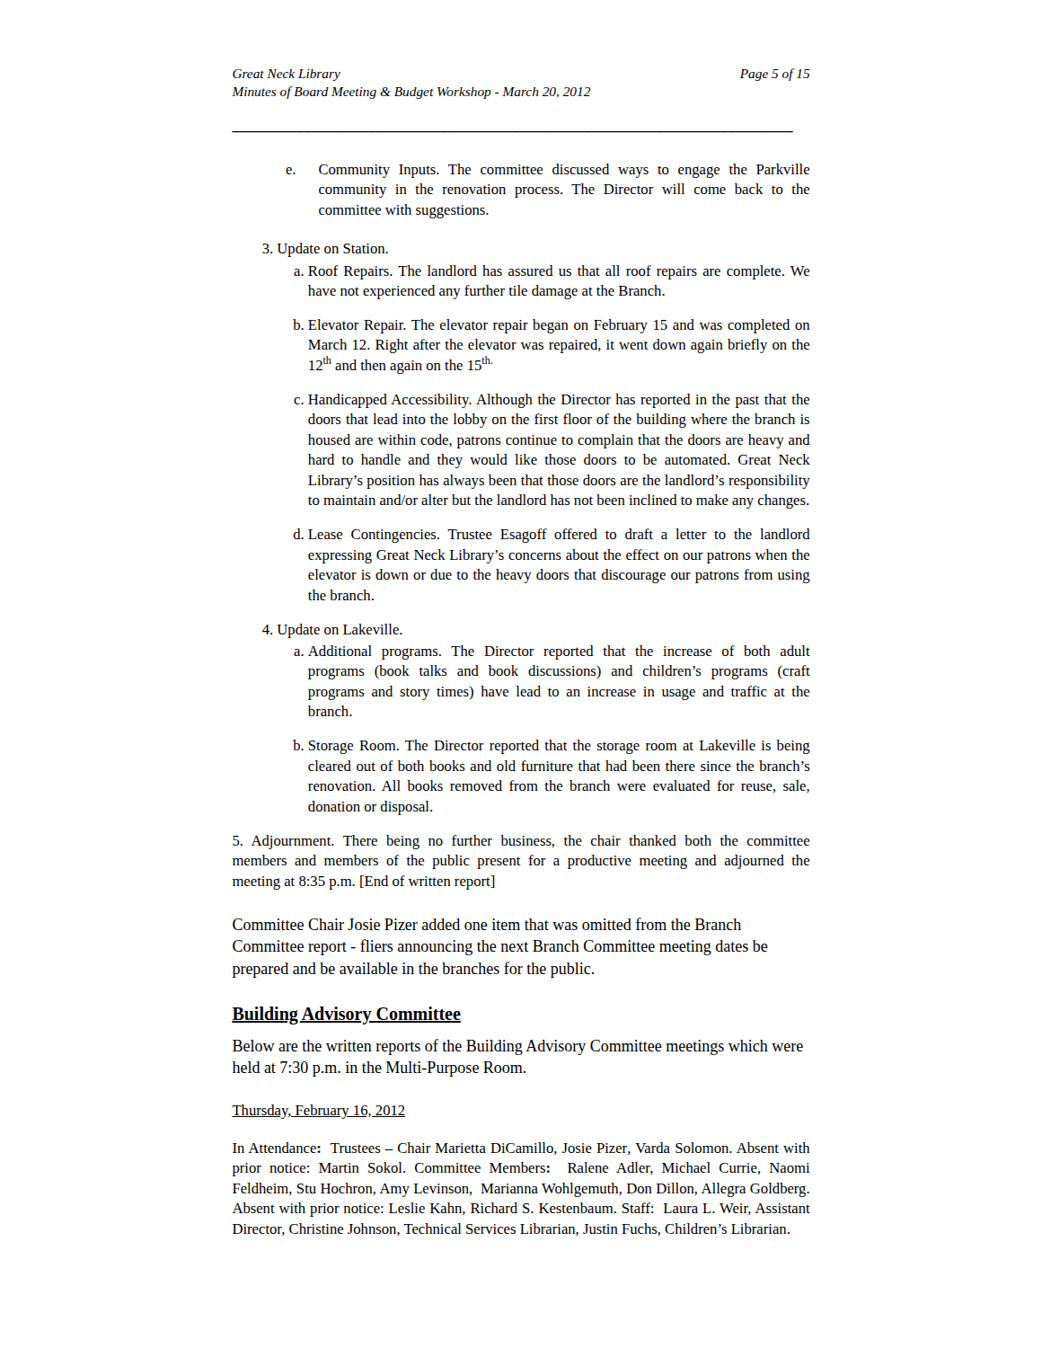Great Neck Library
Minutes of Board Meeting & Budget Workshop - March 20, 2012
Page 5 of 15
______________________________________________________________________________
e. Community Inputs. The committee discussed ways to engage the Parkville community in the renovation process. The Director will come back to the committee with suggestions.
Update on Station.
Roof Repairs. The landlord has assured us that all roof repairs are complete. We have not experienced any further tile damage at the Branch.
Elevator Repair. The elevator repair began on February 15 and was completed on March 12. Right after the elevator was repaired, it went down again briefly on the 12th and then again on the 15th.
Handicapped Accessibility. Although the Director has reported in the past that the doors that lead into the lobby on the first floor of the building where the branch is housed are within code, patrons continue to complain that the doors are heavy and hard to handle and they would like those doors to be automated. Great Neck Library’s position has always been that those doors are the landlord’s responsibility to maintain and/or alter but the landlord has not been inclined to make any changes.
Lease Contingencies. Trustee Esagoff offered to draft a letter to the landlord expressing Great Neck Library’s concerns about the effect on our patrons when the elevator is down or due to the heavy doors that discourage our patrons from using the branch.
Update on Lakeville.
Additional programs. The Director reported that the increase of both adult programs (book talks and book discussions) and children’s programs (craft programs and story times) have lead to an increase in usage and traffic at the branch.
Storage Room. The Director reported that the storage room at Lakeville is being cleared out of both books and old furniture that had been there since the branch’s renovation. All books removed from the branch were evaluated for reuse, sale, donation or disposal.
5. Adjournment. There being no further business, the chair thanked both the committee members and members of the public present for a productive meeting and adjourned the meeting at 8:35 p.m. [End of written report]
Committee Chair Josie Pizer added one item that was omitted from the Branch Committee report - fliers announcing the next Branch Committee meeting dates be prepared and be available in the branches for the public.
Building Advisory Committee
Below are the written reports of the Building Advisory Committee meetings which were held at 7:30 p.m. in the Multi-Purpose Room.
Thursday, February 16, 2012
In Attendance: Trustees – Chair Marietta DiCamillo, Josie Pizer, Varda Solomon. Absent with prior notice: Martin Sokol. Committee Members: Ralene Adler, Michael Currie, Naomi Feldheim, Stu Hochron, Amy Levinson, Marianna Wohlgemuth, Don Dillon, Allegra Goldberg. Absent with prior notice: Leslie Kahn, Richard S. Kestenbaum. Staff: Laura L. Weir, Assistant Director, Christine Johnson, Technical Services Librarian, Justin Fuchs, Children’s Librarian.